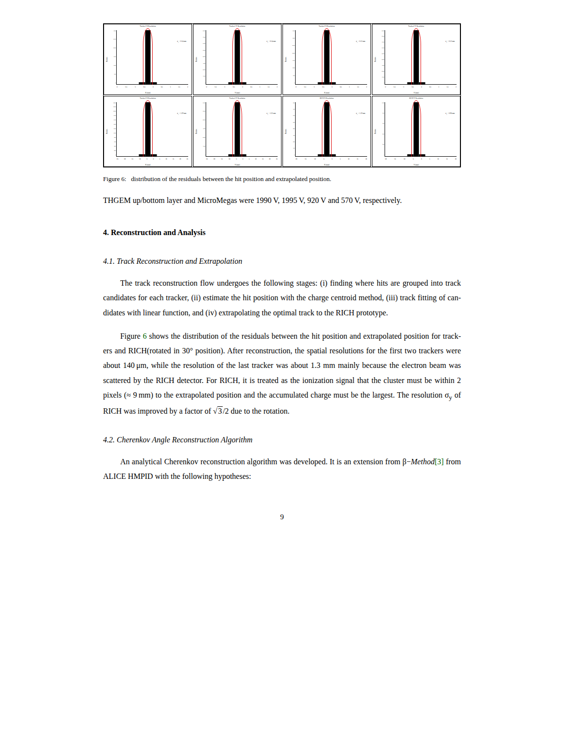Tracker1 X Resolution
Entries
300025002000150010005000
σx = 0.14 mm
-2-1.5-1-0.500.511.52
X [mm]
Tracker1 Y Resolution
Entries
800070006000500040003000200010000
σy = 0.14 mm
-2-1.5-1-0.500.511.52
Y [mm]
Tracker2 X Resolution
Entries
3500300025002000150010005000
σx = 0.13 mm
-2-1.5-1-0.500.511.52
X [mm]
Tracker2 Y Resolution
Entries
9000800070006000500040003000200010000
σy = 0.12 mm
-2-1.5-1-0.500.511.52
Y [mm]
Tracker3 X Resolution
Entries
240022002000180016001400120010008006004002000
σx = 1.29 mm
-25-20-15-10-50510152025
X [mm]
Tracker3 Y Resolution
Entries
6000500040003000200010000
σy = 1.25 mm
-25-20-15-10-50510152025
Y [mm]
RICH X Resolution
Entries
8007006005004003002001000
σx = 1.19 mm
-20-15-10-505101520
X [mm]
RICH Y Resolution
Entries
10008006004002000
σy = 0.96 mm
-20-15-10-505101520
Y [mm]
Figure 6: distribution of the residuals between the hit position and extrapolated position.
THGEM up/bottom layer and MicroMegas were 1990 V, 1995 V, 920 V and 570 V, respectively.
4. Reconstruction and Analysis
4.1. Track Reconstruction and Extrapolation
The track reconstruction flow undergoes the following stages: (i) finding where hits are grouped into track candidates for each tracker, (ii) estimate the hit position with the charge centroid method, (iii) track fitting of candidates with linear function, and (iv) extrapolating the optimal track to the RICH prototype.
Figure 6 shows the distribution of the residuals between the hit position and extrapolated position for trackers and RICH(rotated in 30° position). After reconstruction, the spatial resolutions for the first two trackers were about 140 μm, while the resolution of the last tracker was about 1.3 mm mainly because the electron beam was scattered by the RICH detector. For RICH, it is treated as the ionization signal that the cluster must be within 2 pixels (≈ 9 mm) to the extrapolated position and the accumulated charge must be the largest. The resolution σy of RICH was improved by a factor of √3/2 due to the rotation.
4.2. Cherenkov Angle Reconstruction Algorithm
An analytical Cherenkov reconstruction algorithm was developed. It is an extension from β−Method[3] from ALICE HMPID with the following hypotheses:
9